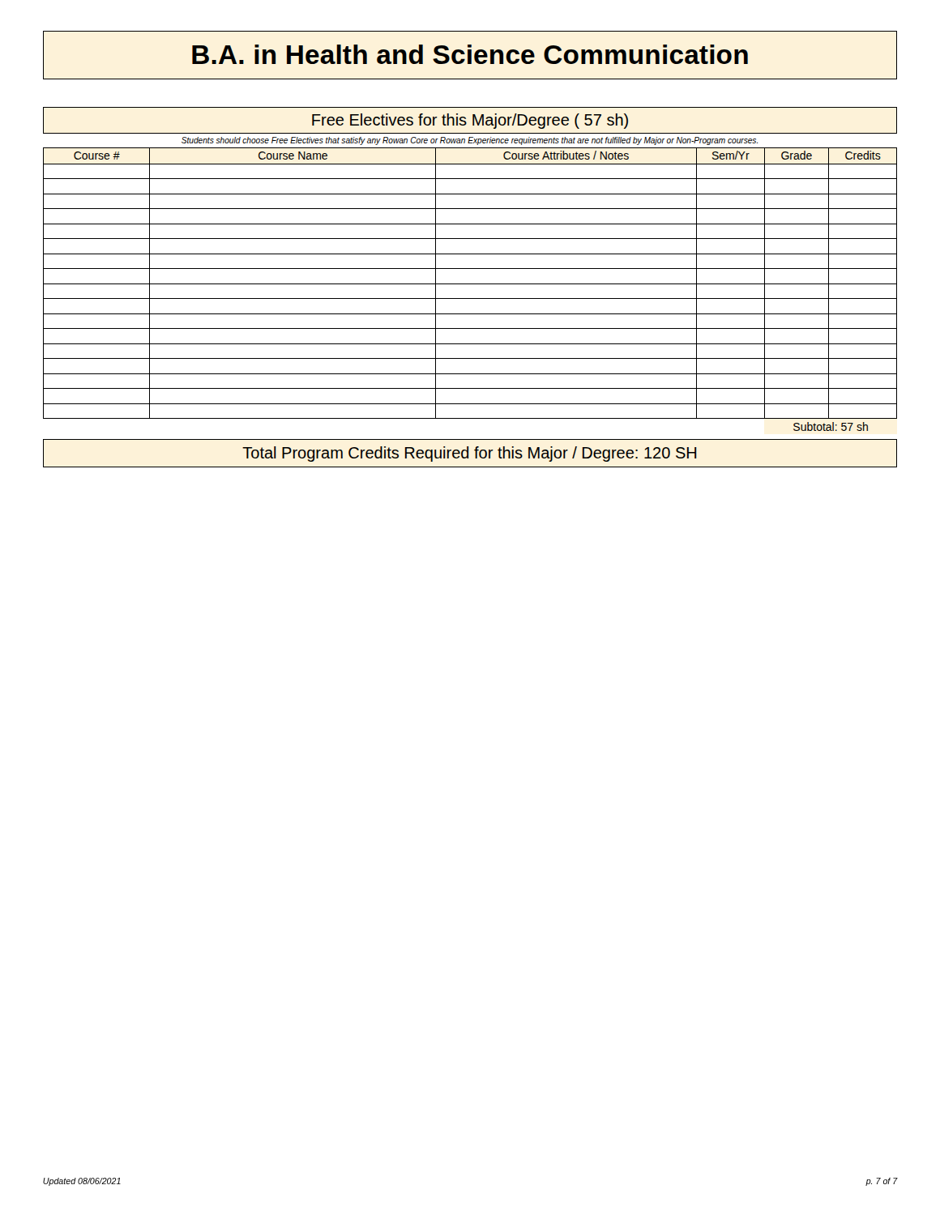B.A. in Health and Science Communication
Free Electives for this Major/Degree ( 57 sh)
Students should choose Free Electives that satisfy any Rowan Core or Rowan Experience requirements that are not fulfilled by Major or Non-Program courses.
| Course # | Course Name | Course Attributes / Notes | Sem/Yr | Grade | Credits |
| --- | --- | --- | --- | --- | --- |
| | | | | Subtotal: 57 sh |
Total Program Credits Required for this Major / Degree: 120 SH
Updated 08/06/2021 p. 7 of 7